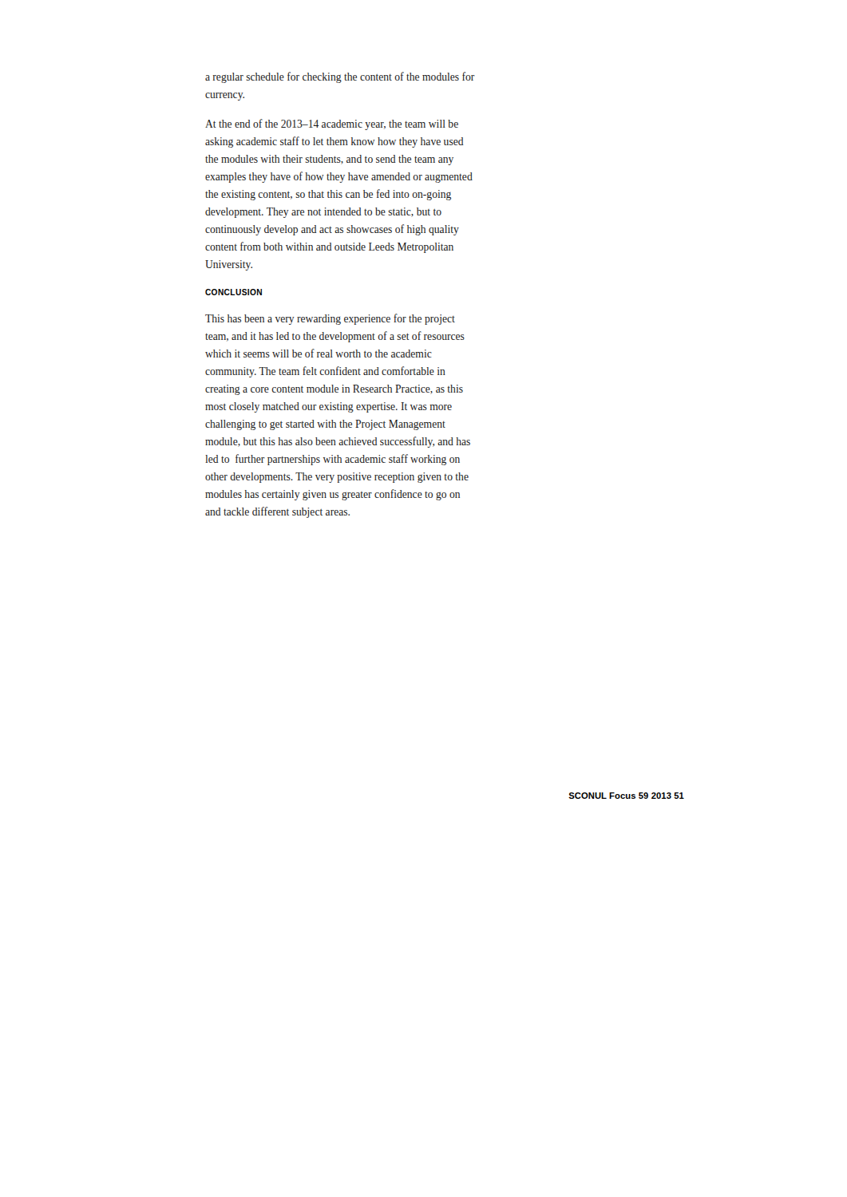a regular schedule for checking the content of the modules for currency.
At the end of the 2013–14 academic year, the team will be asking academic staff to let them know how they have used the modules with their students, and to send the team any examples they have of how they have amended or augmented the existing content, so that this can be fed into on-going development. They are not intended to be static, but to continuously develop and act as showcases of high quality content from both within and outside Leeds Metropolitan University.
Conclusion
This has been a very rewarding experience for the project team, and it has led to the development of a set of resources which it seems will be of real worth to the academic community. The team felt confident and comfortable in creating a core content module in Research Practice, as this most closely matched our existing expertise. It was more challenging to get started with the Project Management module, but this has also been achieved successfully, and has led to further partnerships with academic staff working on other developments. The very positive reception given to the modules has certainly given us greater confidence to go on and tackle different subject areas.
SCONUL Focus 59 2013 51